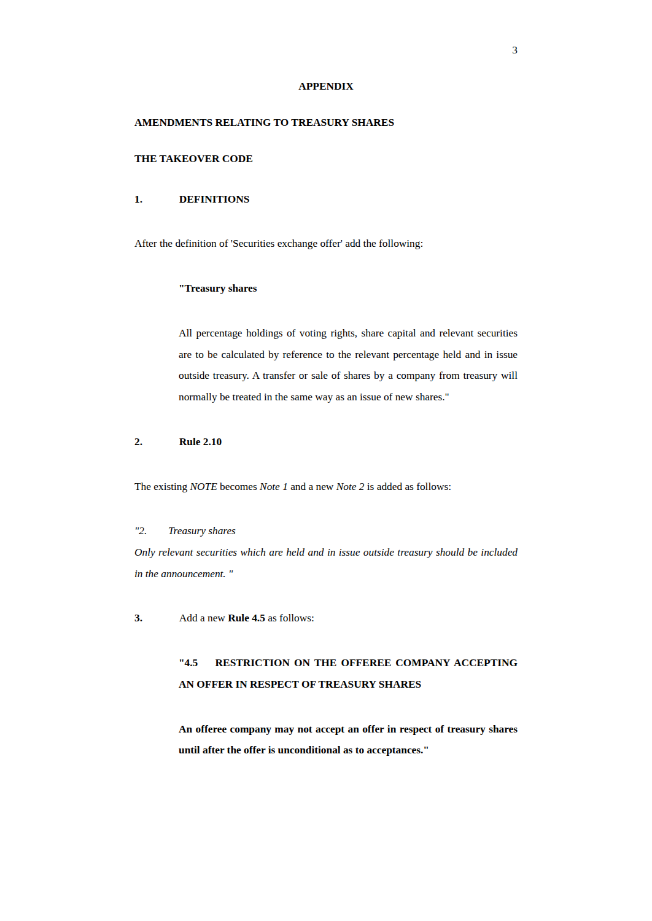3
APPENDIX
AMENDMENTS RELATING TO TREASURY SHARES
THE TAKEOVER CODE
1.
DEFINITIONS
After the definition of 'Securities exchange offer' add the following:
"Treasury shares
All percentage holdings of voting rights, share capital and relevant securities are to be calculated by reference to the relevant percentage held and in issue outside treasury. A transfer or sale of shares by a company from treasury will normally be treated in the same way as an issue of new shares."
2.
Rule 2.10
The existing NOTE becomes Note 1 and a new Note 2 is added as follows:
"2. Treasury shares
Only relevant securities which are held and in issue outside treasury should be included in the announcement. "
3.
Add a new Rule 4.5 as follows:
"4.5 RESTRICTION ON THE OFFEREE COMPANY ACCEPTING AN OFFER IN RESPECT OF TREASURY SHARES
An offeree company may not accept an offer in respect of treasury shares until after the offer is unconditional as to acceptances."